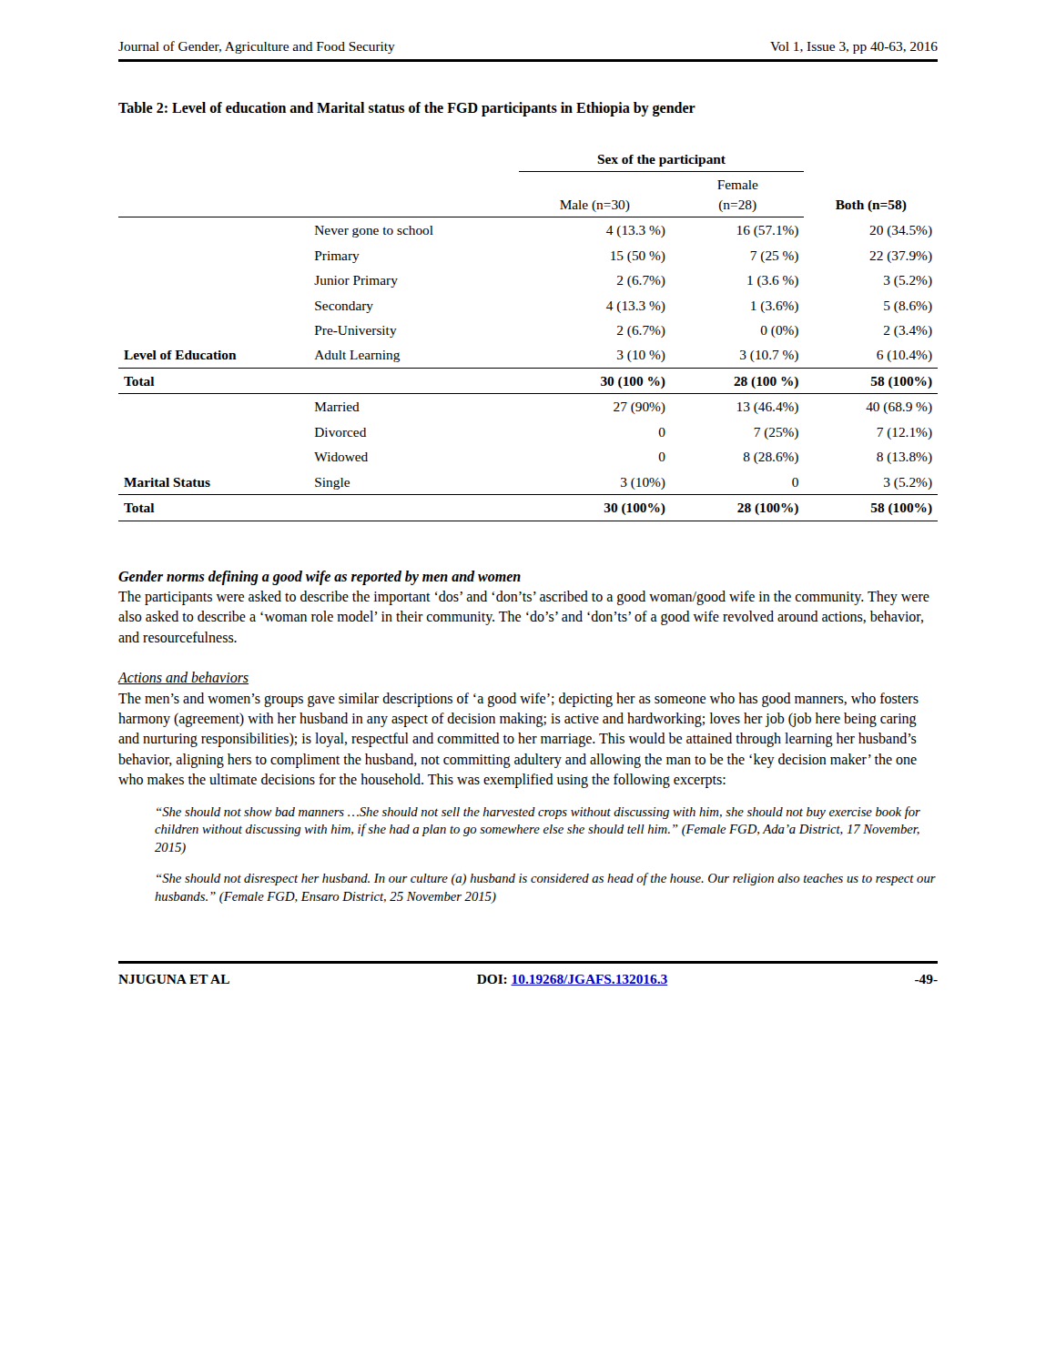Journal of Gender, Agriculture and Food Security Vol 1, Issue 3, pp 40-63, 2016
Table 2: Level of education and Marital status of the FGD participants in Ethiopia by gender
| | | Sex of the participant | Both (n=58) |
| --- | --- | --- | --- |
| | | Male (n=30) | Female (n=28) |
| Level of Education | Never gone to school | 4 (13.3 %) | 16 (57.1%) | 20 (34.5%) |
| Primary | 15 (50 %) | 7 (25 %) | 22 (37.9%) |
| Junior Primary | 2 (6.7%) | 1 (3.6 %) | 3 (5.2%) |
| Secondary | 4 (13.3 %) | 1 (3.6%) | 5 (8.6%) |
| Pre-University | 2 (6.7%) | 0 (0%) | 2 (3.4%) |
| Adult Learning | 3 (10 %) | 3 (10.7 %) | 6 (10.4%) |
| Total | | 30 (100 %) | 28 (100 %) | 58 (100%) |
| Marital Status | Married | 27 (90%) | 13 (46.4%) | 40 (68.9 %) |
| Divorced | 0 | 7 (25%) | 7 (12.1%) |
| Widowed | 0 | 8 (28.6%) | 8 (13.8%) |
| Single | 3 (10%) | 0 | 3 (5.2%) |
| Total | | 30 (100%) | 28 (100%) | 58 (100%) |
Gender norms defining a good wife as reported by men and women
The participants were asked to describe the important ‘dos’ and ‘don’ts’ ascribed to a good woman/good wife in the community. They were also asked to describe a ‘woman role model’ in their community. The ‘do’s’ and ‘don’ts’ of a good wife revolved around actions, behavior, and resourcefulness.
Actions and behaviors
The men’s and women’s groups gave similar descriptions of ‘a good wife’; depicting her as someone who has good manners, who fosters harmony (agreement) with her husband in any aspect of decision making; is active and hardworking; loves her job (job here being caring and nurturing responsibilities); is loyal, respectful and committed to her marriage. This would be attained through learning her husband’s behavior, aligning hers to compliment the husband, not committing adultery and allowing the man to be the ‘key decision maker’ the one who makes the ultimate decisions for the household. This was exemplified using the following excerpts:
“She should not show bad manners …She should not sell the harvested crops without discussing with him, she should not buy exercise book for children without discussing with him, if she had a plan to go somewhere else she should tell him.” (Female FGD, Ada’a District, 17 November, 2015)
“She should not disrespect her husband. In our culture (a) husband is considered as head of the house. Our religion also teaches us to respect our husbands.” (Female FGD, Ensaro District, 25 November 2015)
NJUGUNA ET AL DOI: 10.19268/JGAFS.132016.3 -49-